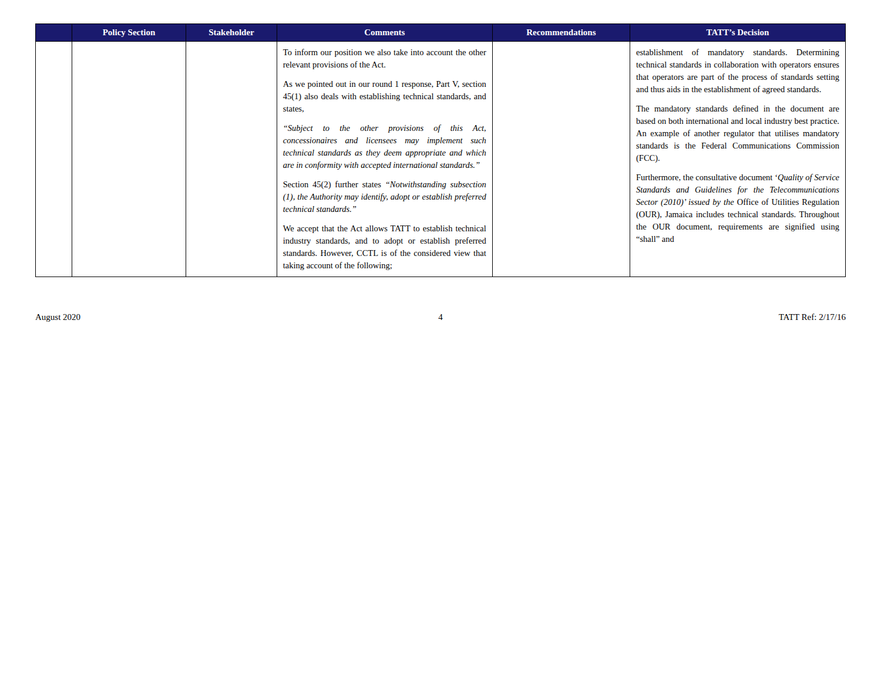| | Policy Section | Stakeholder | Comments | Recommendations | TATT’s Decision |
| --- | --- | --- | --- | --- | --- |
| | | | To inform our position we also take into account the other relevant provisions of the Act. As we pointed out in our round 1 response, Part V, section 45(1) also deals with establishing technical standards, and states, “Subject to the other provisions of this Act, concessionaires and licensees may implement such technical standards as they deem appropriate and which are in conformity with accepted international standards.” Section 45(2) further states “Notwithstanding subsection (1), the Authority may identify, adopt or establish preferred technical standards.” We accept that the Act allows TATT to establish technical industry standards, and to adopt or establish preferred standards. However, CCTL is of the considered view that taking account of the following; | | establishment of mandatory standards. Determining technical standards in collaboration with operators ensures that operators are part of the process of standards setting and thus aids in the establishment of agreed standards. The mandatory standards defined in the document are based on both international and local industry best practice. An example of another regulator that utilises mandatory standards is the Federal Communications Commission (FCC). Furthermore, the consultative document ‘ Quality of Service Standards and Guidelines for the Telecommunications Sector (2010)’ issued by the Office of Utilities Regulation (OUR), Jamaica includes technical standards. Throughout the OUR document, requirements are signified using “shall” and |
August 2020
4
TATT Ref: 2/17/16